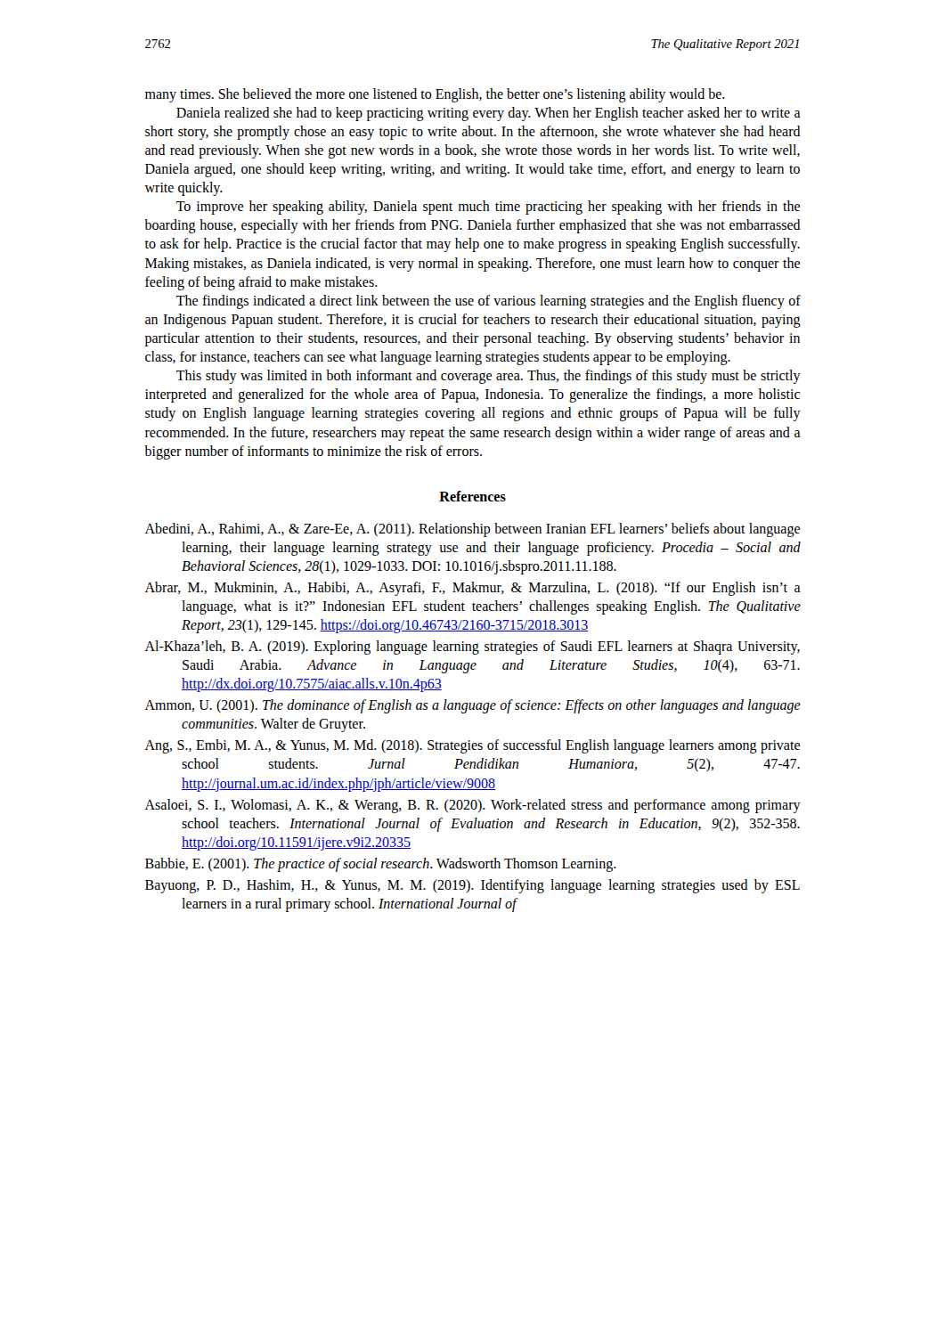2762 The Qualitative Report 2021
many times. She believed the more one listened to English, the better one’s listening ability would be.
Daniela realized she had to keep practicing writing every day. When her English teacher asked her to write a short story, she promptly chose an easy topic to write about. In the afternoon, she wrote whatever she had heard and read previously. When she got new words in a book, she wrote those words in her words list. To write well, Daniela argued, one should keep writing, writing, and writing. It would take time, effort, and energy to learn to write quickly.
To improve her speaking ability, Daniela spent much time practicing her speaking with her friends in the boarding house, especially with her friends from PNG. Daniela further emphasized that she was not embarrassed to ask for help. Practice is the crucial factor that may help one to make progress in speaking English successfully. Making mistakes, as Daniela indicated, is very normal in speaking. Therefore, one must learn how to conquer the feeling of being afraid to make mistakes.
The findings indicated a direct link between the use of various learning strategies and the English fluency of an Indigenous Papuan student. Therefore, it is crucial for teachers to research their educational situation, paying particular attention to their students, resources, and their personal teaching. By observing students’ behavior in class, for instance, teachers can see what language learning strategies students appear to be employing.
This study was limited in both informant and coverage area. Thus, the findings of this study must be strictly interpreted and generalized for the whole area of Papua, Indonesia. To generalize the findings, a more holistic study on English language learning strategies covering all regions and ethnic groups of Papua will be fully recommended. In the future, researchers may repeat the same research design within a wider range of areas and a bigger number of informants to minimize the risk of errors.
References
Abedini, A., Rahimi, A., & Zare-Ee, A. (2011). Relationship between Iranian EFL learners’ beliefs about language learning, their language learning strategy use and their language proficiency. Procedia – Social and Behavioral Sciences, 28(1), 1029-1033. DOI: 10.1016/j.sbspro.2011.11.188.
Abrar, M., Mukminin, A., Habibi, A., Asyrafi, F., Makmur, & Marzulina, L. (2018). “If our English isn’t a language, what is it?” Indonesian EFL student teachers’ challenges speaking English. The Qualitative Report, 23(1), 129-145. https://doi.org/10.46743/2160-3715/2018.3013
Al-Khaza’leh, B. A. (2019). Exploring language learning strategies of Saudi EFL learners at Shaqra University, Saudi Arabia. Advance in Language and Literature Studies, 10(4), 63-71. http://dx.doi.org/10.7575/aiac.alls.v.10n.4p63
Ammon, U. (2001). The dominance of English as a language of science: Effects on other languages and language communities. Walter de Gruyter.
Ang, S., Embi, M. A., & Yunus, M. Md. (2018). Strategies of successful English language learners among private school students. Jurnal Pendidikan Humaniora, 5(2), 47-47. http://journal.um.ac.id/index.php/jph/article/view/9008
Asaloei, S. I., Wolomasi, A. K., & Werang, B. R. (2020). Work-related stress and performance among primary school teachers. International Journal of Evaluation and Research in Education, 9(2), 352-358. http://doi.org/10.11591/ijere.v9i2.20335
Babbie, E. (2001). The practice of social research. Wadsworth Thomson Learning.
Bayuong, P. D., Hashim, H., & Yunus, M. M. (2019). Identifying language learning strategies used by ESL learners in a rural primary school. International Journal of